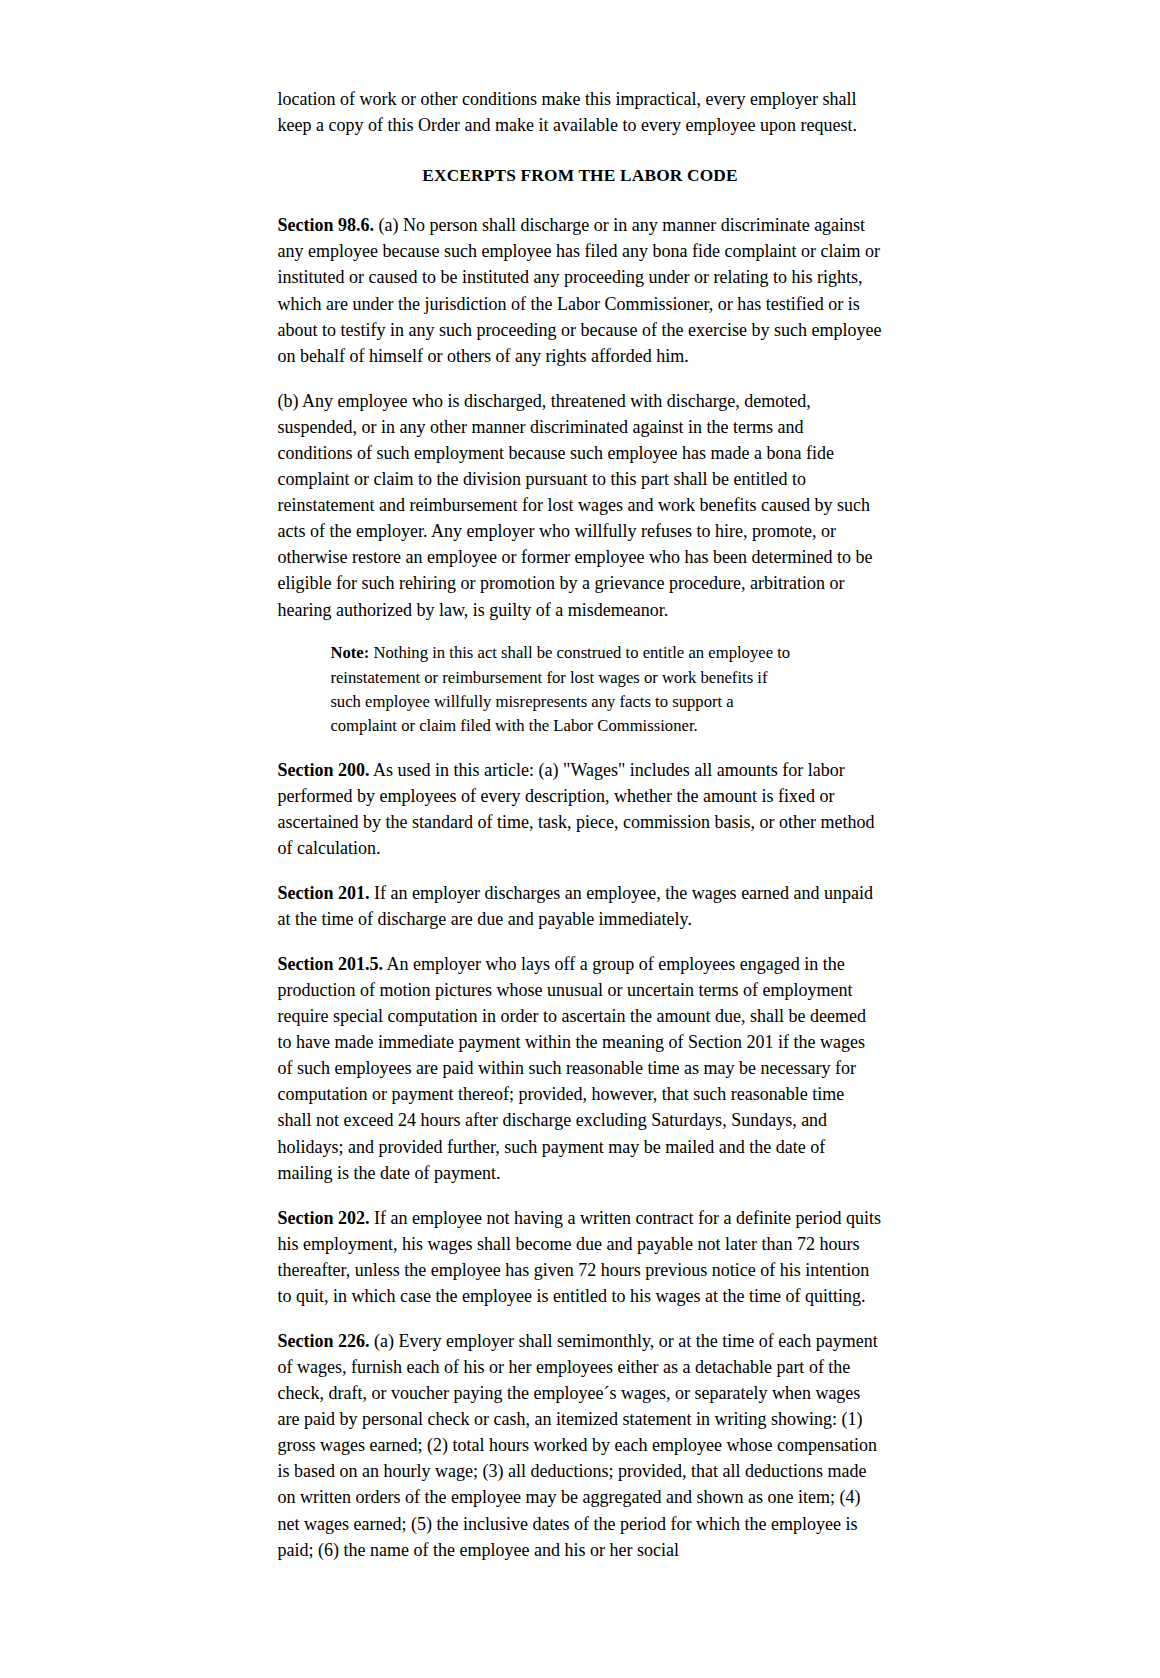location of work or other conditions make this impractical, every employer shall keep a copy of this Order and make it available to every employee upon request.
EXCERPTS FROM THE LABOR CODE
Section 98.6. (a) No person shall discharge or in any manner discriminate against any employee because such employee has filed any bona fide complaint or claim or instituted or caused to be instituted any proceeding under or relating to his rights, which are under the jurisdiction of the Labor Commissioner, or has testified or is about to testify in any such proceeding or because of the exercise by such employee on behalf of himself or others of any rights afforded him.
(b) Any employee who is discharged, threatened with discharge, demoted, suspended, or in any other manner discriminated against in the terms and conditions of such employment because such employee has made a bona fide complaint or claim to the division pursuant to this part shall be entitled to reinstatement and reimbursement for lost wages and work benefits caused by such acts of the employer. Any employer who willfully refuses to hire, promote, or otherwise restore an employee or former employee who has been determined to be eligible for such rehiring or promotion by a grievance procedure, arbitration or hearing authorized by law, is guilty of a misdemeanor.
Note: Nothing in this act shall be construed to entitle an employee to reinstatement or reimbursement for lost wages or work benefits if such employee willfully misrepresents any facts to support a complaint or claim filed with the Labor Commissioner.
Section 200. As used in this article: (a) "Wages" includes all amounts for labor performed by employees of every description, whether the amount is fixed or ascertained by the standard of time, task, piece, commission basis, or other method of calculation.
Section 201. If an employer discharges an employee, the wages earned and unpaid at the time of discharge are due and payable immediately.
Section 201.5. An employer who lays off a group of employees engaged in the production of motion pictures whose unusual or uncertain terms of employment require special computation in order to ascertain the amount due, shall be deemed to have made immediate payment within the meaning of Section 201 if the wages of such employees are paid within such reasonable time as may be necessary for computation or payment thereof; provided, however, that such reasonable time shall not exceed 24 hours after discharge excluding Saturdays, Sundays, and holidays; and provided further, such payment may be mailed and the date of mailing is the date of payment.
Section 202. If an employee not having a written contract for a definite period quits his employment, his wages shall become due and payable not later than 72 hours thereafter, unless the employee has given 72 hours previous notice of his intention to quit, in which case the employee is entitled to his wages at the time of quitting.
Section 226. (a) Every employer shall semimonthly, or at the time of each payment of wages, furnish each of his or her employees either as a detachable part of the check, draft, or voucher paying the employee´s wages, or separately when wages are paid by personal check or cash, an itemized statement in writing showing: (1) gross wages earned; (2) total hours worked by each employee whose compensation is based on an hourly wage; (3) all deductions; provided, that all deductions made on written orders of the employee may be aggregated and shown as one item; (4) net wages earned; (5) the inclusive dates of the period for which the employee is paid; (6) the name of the employee and his or her social